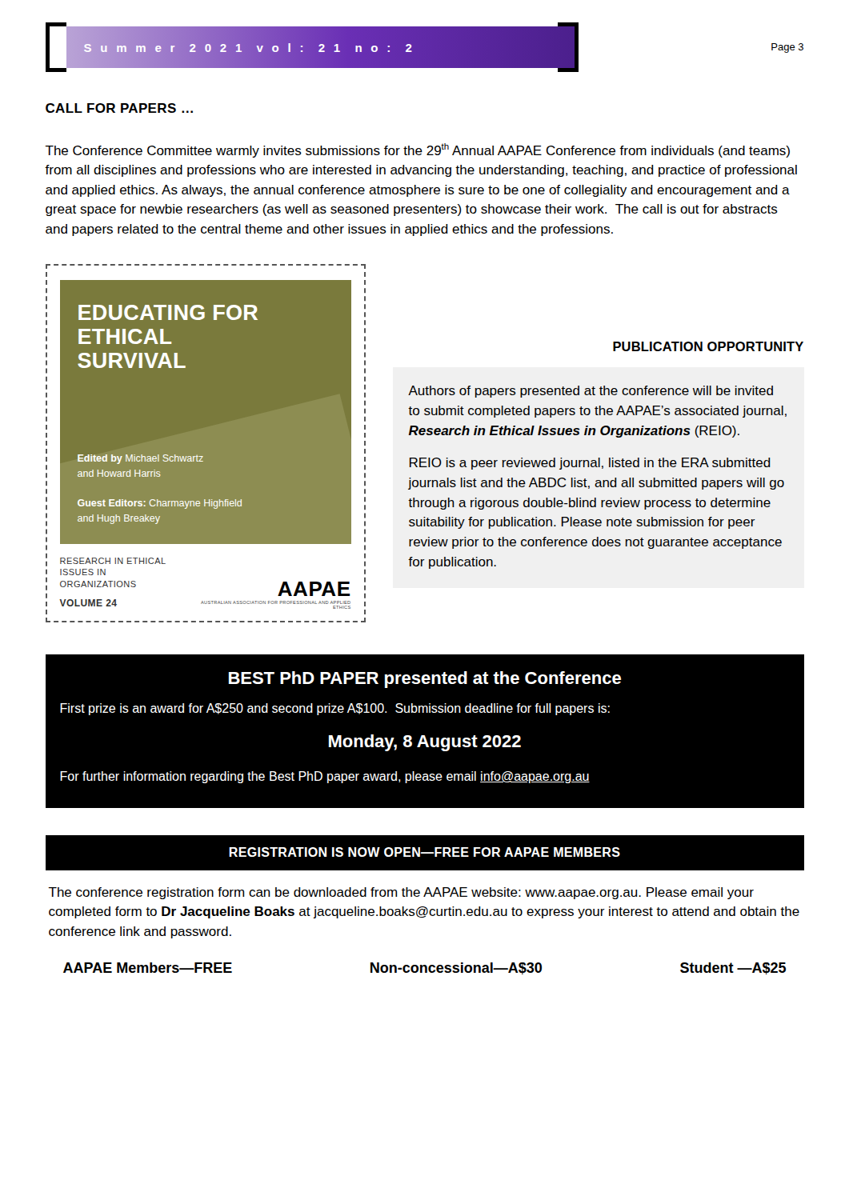S u m m e r 2 0 2 1 v o l : 2 1 n o : 2
Page 3
CALL FOR PAPERS …
The Conference Committee warmly invites submissions for the 29th Annual AAPAE Conference from individuals (and teams) from all disciplines and professions who are interested in advancing the understanding, teaching, and practice of professional and applied ethics. As always, the annual conference atmosphere is sure to be one of collegiality and encouragement and a great space for newbie researchers (as well as seasoned presenters) to showcase their work. The call is out for abstracts and papers related to the central theme and other issues in applied ethics and the professions.
Educating for
Ethical Survival
Edited by Michael Schwartz
and Howard Harris
Guest Editors: Charmayne Highfield
and Hugh Breakey
Research in Ethical
Issues in Organizations Volume 24
AAPAE
Australian Association for Professional and Applied Ethics
PUBLICATION OPPORTUNITY
Authors of papers presented at the conference will be invited to submit completed papers to the AAPAE’s associated journal, Research in Ethical Issues in Organizations (REIO).
REIO is a peer reviewed journal, listed in the ERA submitted journals list and the ABDC list, and all submitted papers will go through a rigorous double-blind review process to determine suitability for publication. Please note submission for peer review prior to the conference does not guarantee acceptance for publication.
BEST PhD PAPER presented at the Conference
First prize is an award for A$250 and second prize A$100. Submission deadline for full papers is:
Monday, 8 August 2022
For further information regarding the Best PhD paper award, please email info@aapae.org.au
REGISTRATION IS NOW OPEN—FREE FOR AAPAE MEMBERS
The conference registration form can be downloaded from the AAPAE website: www.aapae.org.au. Please email your completed form to Dr Jacqueline Boaks at jacqueline.boaks@curtin.edu.au to express your interest to attend and obtain the conference link and password.
AAPAE Members—FREE Non-concessional—A$30 Student —A$25